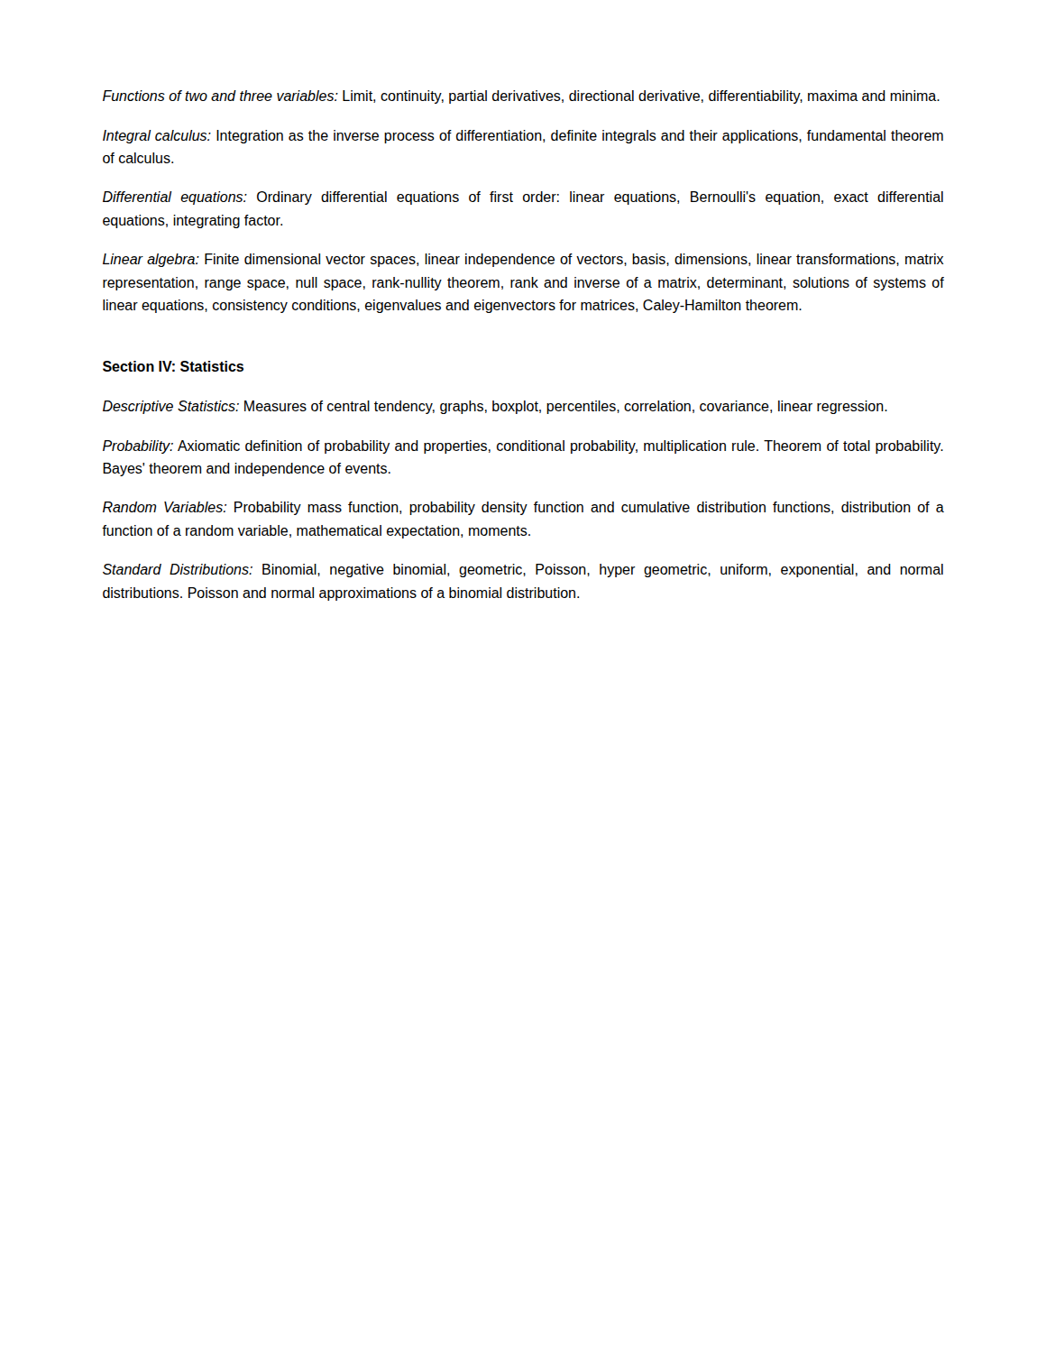Functions of two and three variables: Limit, continuity, partial derivatives, directional derivative, differentiability, maxima and minima.
Integral calculus: Integration as the inverse process of differentiation, definite integrals and their applications, fundamental theorem of calculus.
Differential equations: Ordinary differential equations of first order: linear equations, Bernoulli's equation, exact differential equations, integrating factor.
Linear algebra: Finite dimensional vector spaces, linear independence of vectors, basis, dimensions, linear transformations, matrix representation, range space, null space, rank-nullity theorem, rank and inverse of a matrix, determinant, solutions of systems of linear equations, consistency conditions, eigenvalues and eigenvectors for matrices, Caley-Hamilton theorem.
Section IV: Statistics
Descriptive Statistics: Measures of central tendency, graphs, boxplot, percentiles, correlation, covariance, linear regression.
Probability: Axiomatic definition of probability and properties, conditional probability, multiplication rule. Theorem of total probability. Bayes' theorem and independence of events.
Random Variables: Probability mass function, probability density function and cumulative distribution functions, distribution of a function of a random variable, mathematical expectation, moments.
Standard Distributions: Binomial, negative binomial, geometric, Poisson, hyper geometric, uniform, exponential, and normal distributions. Poisson and normal approximations of a binomial distribution.